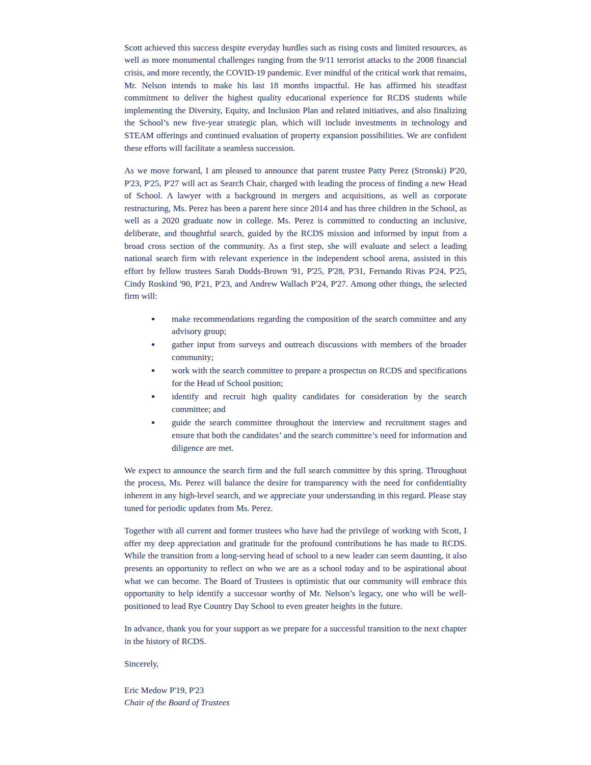Scott achieved this success despite everyday hurdles such as rising costs and limited resources, as well as more monumental challenges ranging from the 9/11 terrorist attacks to the 2008 financial crisis, and more recently, the COVID-19 pandemic. Ever mindful of the critical work that remains, Mr. Nelson intends to make his last 18 months impactful. He has affirmed his steadfast commitment to deliver the highest quality educational experience for RCDS students while implementing the Diversity, Equity, and Inclusion Plan and related initiatives, and also finalizing the School’s new five-year strategic plan, which will include investments in technology and STEAM offerings and continued evaluation of property expansion possibilities. We are confident these efforts will facilitate a seamless succession.
As we move forward, I am pleased to announce that parent trustee Patty Perez (Stronski) P'20, P'23, P'25, P'27 will act as Search Chair, charged with leading the process of finding a new Head of School. A lawyer with a background in mergers and acquisitions, as well as corporate restructuring, Ms. Perez has been a parent here since 2014 and has three children in the School, as well as a 2020 graduate now in college. Ms. Perez is committed to conducting an inclusive, deliberate, and thoughtful search, guided by the RCDS mission and informed by input from a broad cross section of the community. As a first step, she will evaluate and select a leading national search firm with relevant experience in the independent school arena, assisted in this effort by fellow trustees Sarah Dodds-Brown '91, P'25, P'28, P'31, Fernando Rivas P'24, P'25, Cindy Roskind '90, P'21, P'23, and Andrew Wallach P'24, P'27. Among other things, the selected firm will:
make recommendations regarding the composition of the search committee and any advisory group;
gather input from surveys and outreach discussions with members of the broader community;
work with the search committee to prepare a prospectus on RCDS and specifications for the Head of School position;
identify and recruit high quality candidates for consideration by the search committee; and
guide the search committee throughout the interview and recruitment stages and ensure that both the candidates’ and the search committee’s need for information and diligence are met.
We expect to announce the search firm and the full search committee by this spring. Throughout the process, Ms. Perez will balance the desire for transparency with the need for confidentiality inherent in any high-level search, and we appreciate your understanding in this regard. Please stay tuned for periodic updates from Ms. Perez.
Together with all current and former trustees who have had the privilege of working with Scott, I offer my deep appreciation and gratitude for the profound contributions he has made to RCDS. While the transition from a long-serving head of school to a new leader can seem daunting, it also presents an opportunity to reflect on who we are as a school today and to be aspirational about what we can become. The Board of Trustees is optimistic that our community will embrace this opportunity to help identify a successor worthy of Mr. Nelson’s legacy, one who will be well-positioned to lead Rye Country Day School to even greater heights in the future.
In advance, thank you for your support as we prepare for a successful transition to the next chapter in the history of RCDS.
Sincerely,
Eric Medow P'19, P'23
Chair of the Board of Trustees